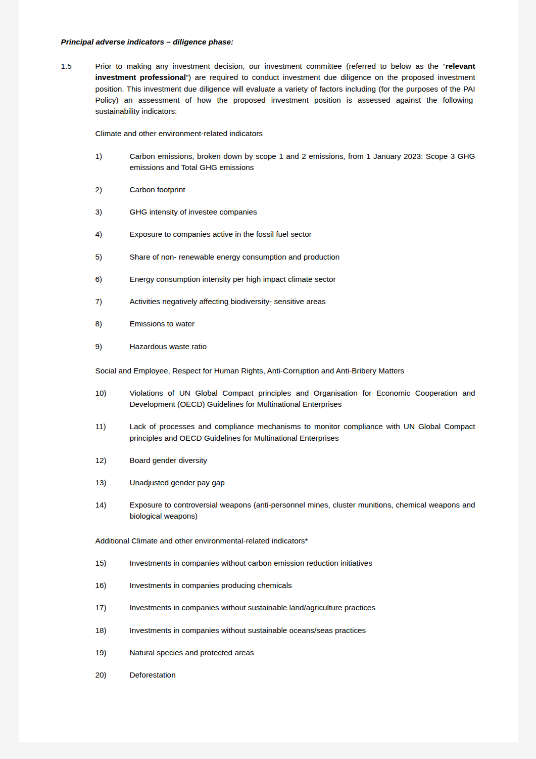Principal adverse indicators – diligence phase:
1.5
Prior to making any investment decision, our investment committee (referred to below as the “relevant investment professional”) are required to conduct investment due diligence on the proposed investment position. This investment due diligence will evaluate a variety of factors including (for the purposes of the PAI Policy) an assessment of how the proposed investment position is assessed against the following sustainability indicators:
Climate and other environment-related indicators
1) Carbon emissions, broken down by scope 1 and 2 emissions, from 1 January 2023: Scope 3 GHG emissions and Total GHG emissions
2) Carbon footprint
3) GHG intensity of investee companies
4) Exposure to companies active in the fossil fuel sector
5) Share of non- renewable energy consumption and production
6) Energy consumption intensity per high impact climate sector
7) Activities negatively affecting biodiversity- sensitive areas
8) Emissions to water
9) Hazardous waste ratio
Social and Employee, Respect for Human Rights, Anti-Corruption and Anti-Bribery Matters
10) Violations of UN Global Compact principles and Organisation for Economic Cooperation and Development (OECD) Guidelines for Multinational Enterprises
11) Lack of processes and compliance mechanisms to monitor compliance with UN Global Compact principles and OECD Guidelines for Multinational Enterprises
12) Board gender diversity
13) Unadjusted gender pay gap
14) Exposure to controversial weapons (anti-personnel mines, cluster munitions, chemical weapons and biological weapons)
Additional Climate and other environmental-related indicators*
15) Investments in companies without carbon emission reduction initiatives
16) Investments in companies producing chemicals
17) Investments in companies without sustainable land/agriculture practices
18) Investments in companies without sustainable oceans/seas practices
19) Natural species and protected areas
20) Deforestation